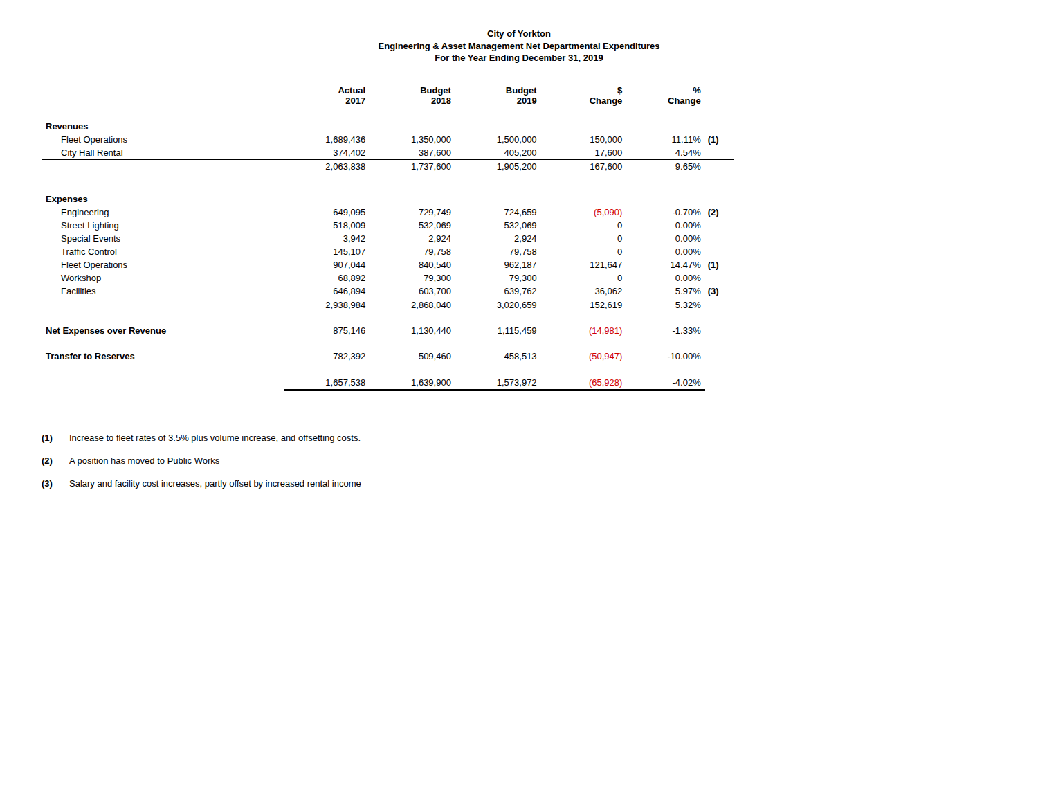City of Yorkton
Engineering & Asset Management Net Departmental Expenditures
For the Year Ending December 31, 2019
| | Actual 2017 | Budget 2018 | Budget 2019 | $ Change | % Change | |
| --- | --- | --- | --- | --- | --- | --- |
| Revenues | | | | | | |
| Fleet Operations | 1,689,436 | 1,350,000 | 1,500,000 | 150,000 | 11.11% | (1) |
| City Hall Rental | 374,402 | 387,600 | 405,200 | 17,600 | 4.54% | |
| | 2,063,838 | 1,737,600 | 1,905,200 | 167,600 | 9.65% | |
| Expenses | | | | | | |
| Engineering | 649,095 | 729,749 | 724,659 | (5,090) | -0.70% | (2) |
| Street Lighting | 518,009 | 532,069 | 532,069 | 0 | 0.00% | |
| Special Events | 3,942 | 2,924 | 2,924 | 0 | 0.00% | |
| Traffic Control | 145,107 | 79,758 | 79,758 | 0 | 0.00% | |
| Fleet Operations | 907,044 | 840,540 | 962,187 | 121,647 | 14.47% | (1) |
| Workshop | 68,892 | 79,300 | 79,300 | 0 | 0.00% | |
| Facilities | 646,894 | 603,700 | 639,762 | 36,062 | 5.97% | (3) |
| | 2,938,984 | 2,868,040 | 3,020,659 | 152,619 | 5.32% | |
| Net Expenses over Revenue | 875,146 | 1,130,440 | 1,115,459 | (14,981) | -1.33% | |
| Transfer to Reserves | 782,392 | 509,460 | 458,513 | (50,947) | -10.00% | |
| | 1,657,538 | 1,639,900 | 1,573,972 | (65,928) | -4.02% | |
(1) Increase to fleet rates of 3.5% plus volume increase, and offsetting costs.
(2) A position has moved to Public Works
(3) Salary and facility cost increases, partly offset by increased rental income